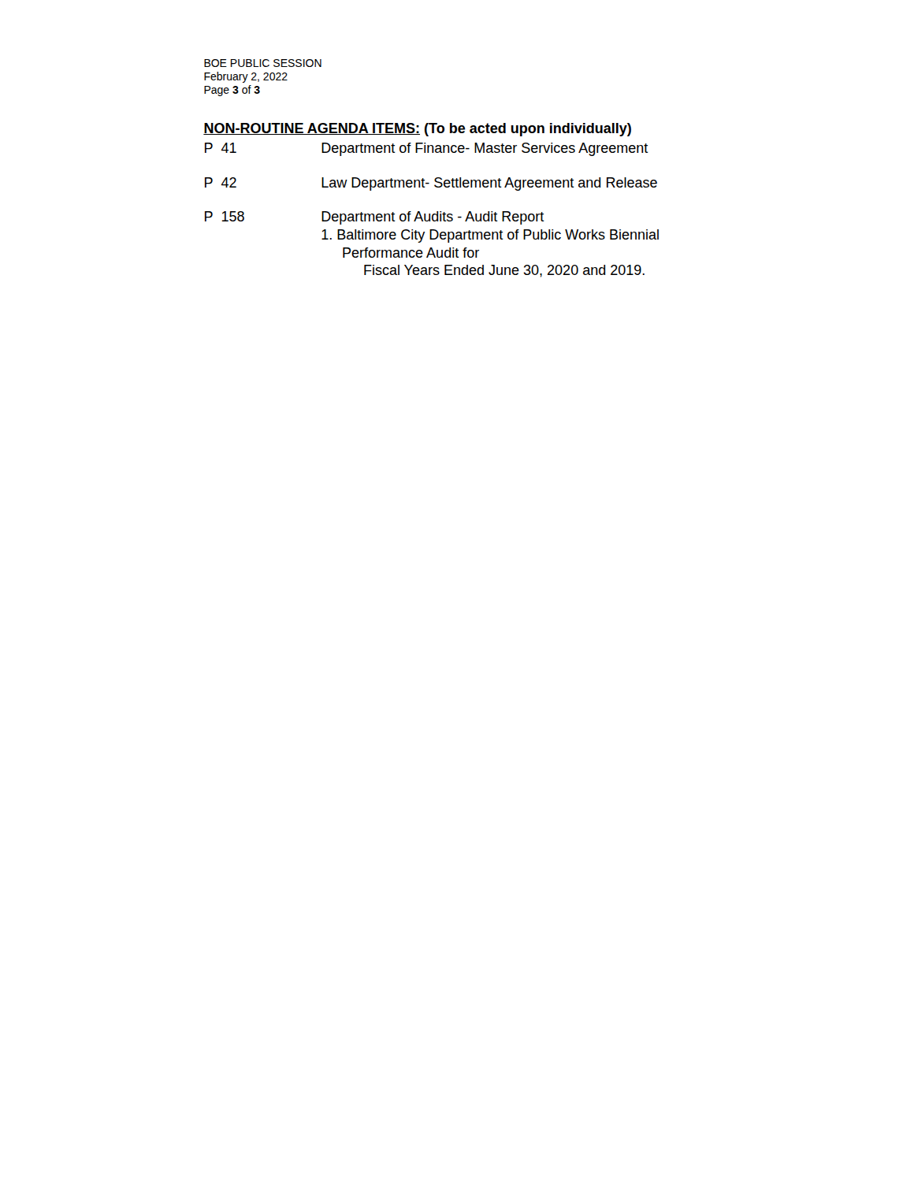BOE PUBLIC SESSION
February 2, 2022
Page 3 of 3
NON-ROUTINE AGENDA ITEMS: (To be acted upon individually)
P 41
Department of Finance- Master Services Agreement
P 42
Law Department- Settlement Agreement and Release
P 158
Department of Audits - Audit Report
1. Baltimore City Department of Public Works Biennial Performance Audit forFiscal Years Ended June 30, 2020 and 2019.